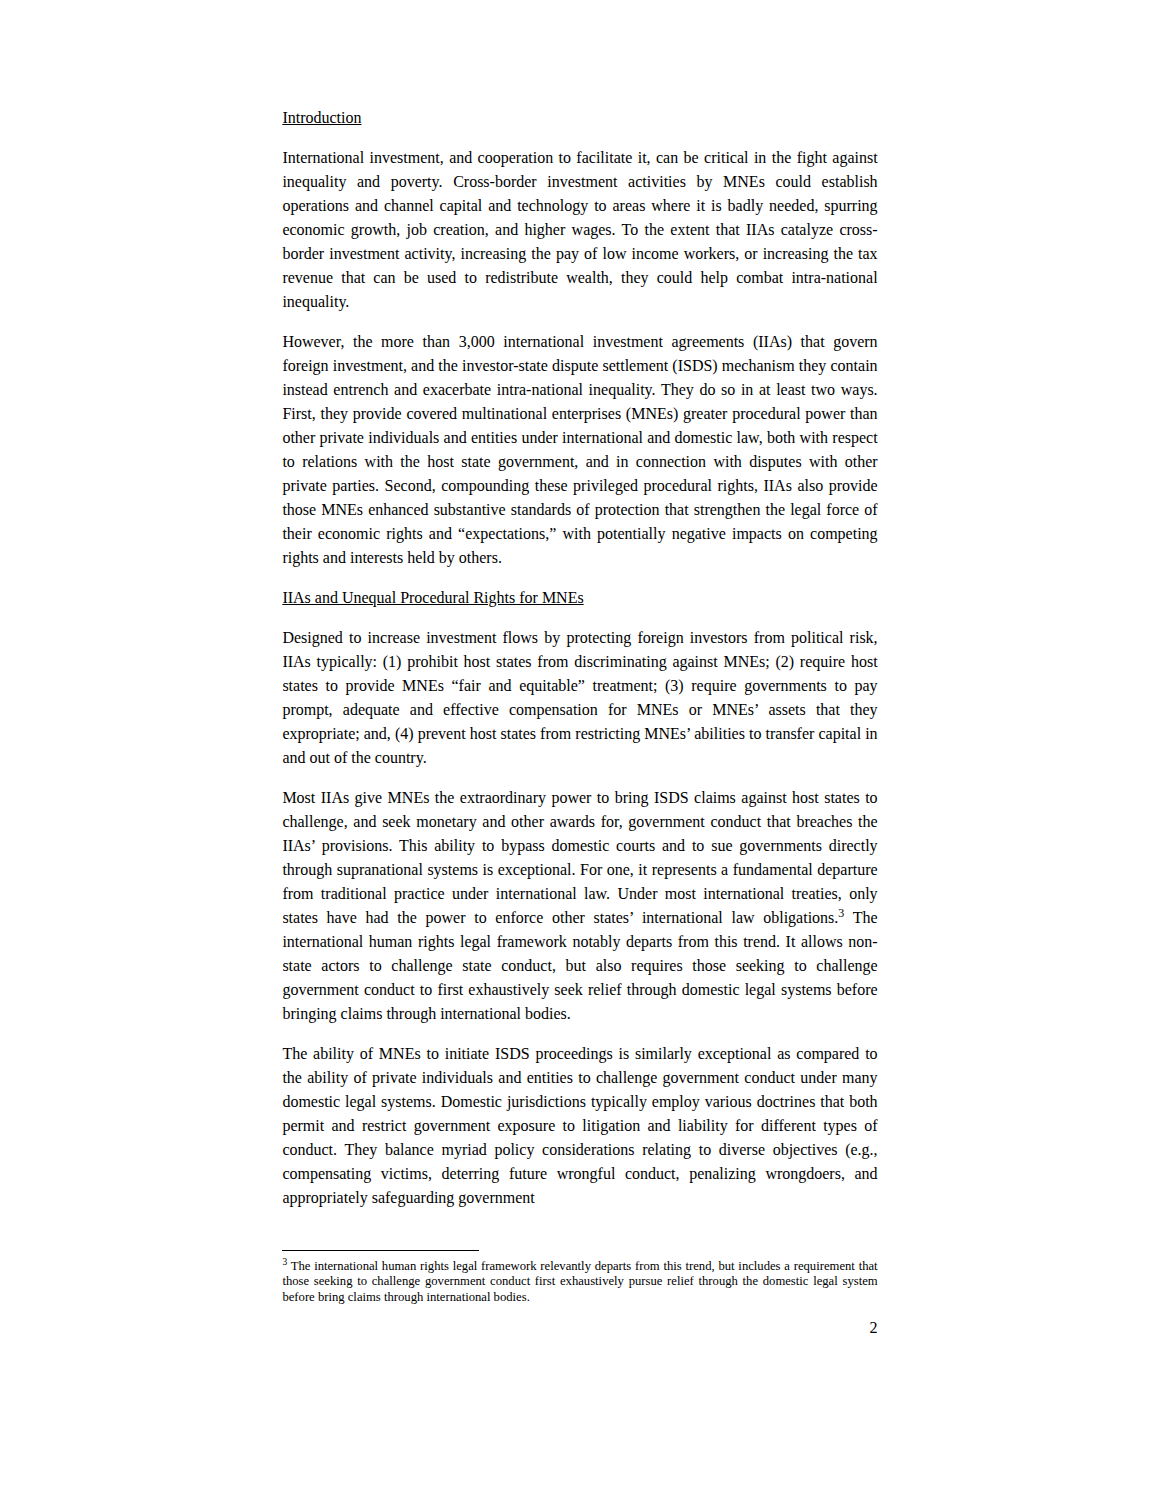Introduction
International investment, and cooperation to facilitate it, can be critical in the fight against inequality and poverty. Cross-border investment activities by MNEs could establish operations and channel capital and technology to areas where it is badly needed, spurring economic growth, job creation, and higher wages. To the extent that IIAs catalyze cross-border investment activity, increasing the pay of low income workers, or increasing the tax revenue that can be used to redistribute wealth, they could help combat intra-national inequality.
However, the more than 3,000 international investment agreements (IIAs) that govern foreign investment, and the investor-state dispute settlement (ISDS) mechanism they contain instead entrench and exacerbate intra-national inequality. They do so in at least two ways. First, they provide covered multinational enterprises (MNEs) greater procedural power than other private individuals and entities under international and domestic law, both with respect to relations with the host state government, and in connection with disputes with other private parties. Second, compounding these privileged procedural rights, IIAs also provide those MNEs enhanced substantive standards of protection that strengthen the legal force of their economic rights and “expectations,” with potentially negative impacts on competing rights and interests held by others.
IIAs and Unequal Procedural Rights for MNEs
Designed to increase investment flows by protecting foreign investors from political risk, IIAs typically: (1) prohibit host states from discriminating against MNEs; (2) require host states to provide MNEs “fair and equitable” treatment; (3) require governments to pay prompt, adequate and effective compensation for MNEs or MNEs’ assets that they expropriate; and, (4) prevent host states from restricting MNEs’ abilities to transfer capital in and out of the country.
Most IIAs give MNEs the extraordinary power to bring ISDS claims against host states to challenge, and seek monetary and other awards for, government conduct that breaches the IIAs’ provisions. This ability to bypass domestic courts and to sue governments directly through supranational systems is exceptional. For one, it represents a fundamental departure from traditional practice under international law. Under most international treaties, only states have had the power to enforce other states’ international law obligations.3 The international human rights legal framework notably departs from this trend. It allows non-state actors to challenge state conduct, but also requires those seeking to challenge government conduct to first exhaustively seek relief through domestic legal systems before bringing claims through international bodies.
The ability of MNEs to initiate ISDS proceedings is similarly exceptional as compared to the ability of private individuals and entities to challenge government conduct under many domestic legal systems. Domestic jurisdictions typically employ various doctrines that both permit and restrict government exposure to litigation and liability for different types of conduct. They balance myriad policy considerations relating to diverse objectives (e.g., compensating victims, deterring future wrongful conduct, penalizing wrongdoers, and appropriately safeguarding government
3 The international human rights legal framework relevantly departs from this trend, but includes a requirement that those seeking to challenge government conduct first exhaustively pursue relief through the domestic legal system before bring claims through international bodies.
2